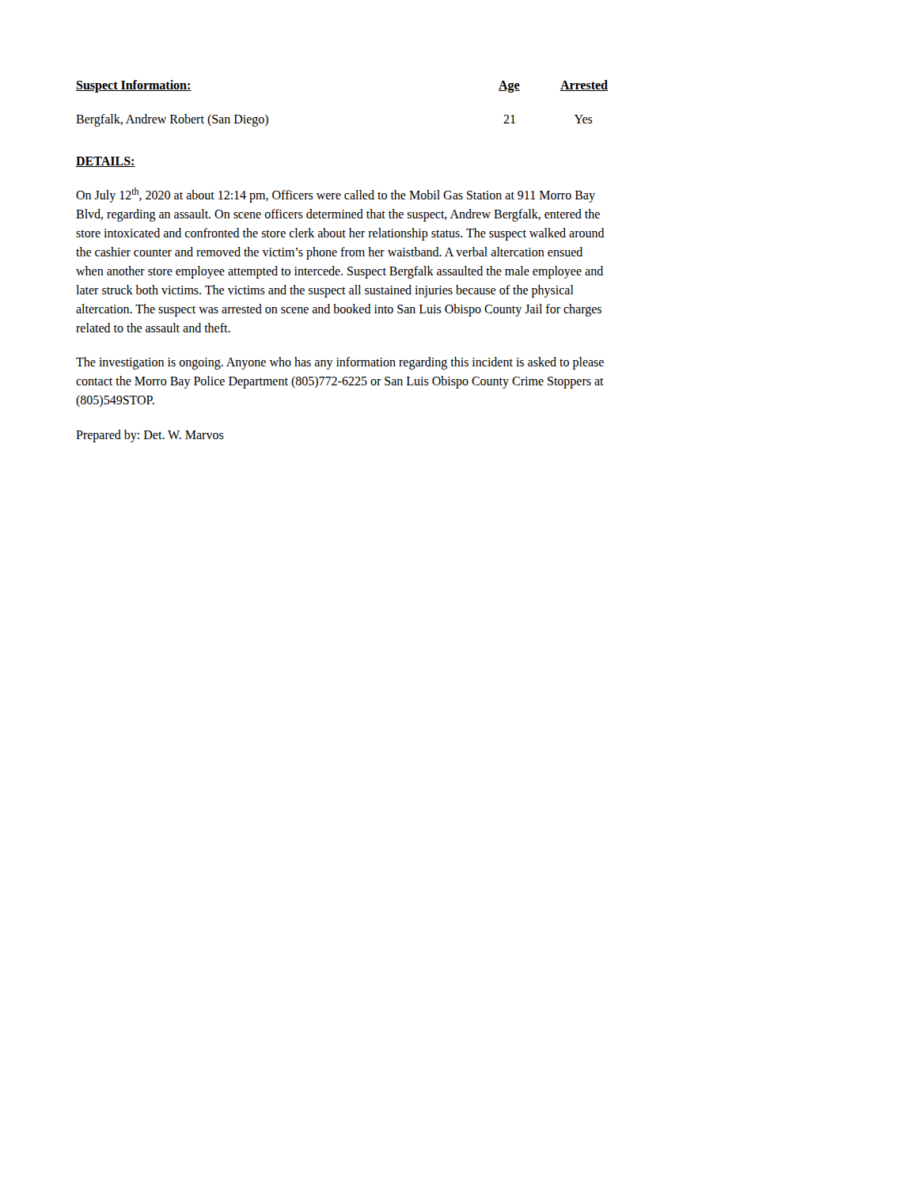Suspect Information: Age Arrested
Bergfalk, Andrew Robert (San Diego) 21 Yes
DETAILS:
On July 12th, 2020 at about 12:14 pm, Officers were called to the Mobil Gas Station at 911 Morro Bay Blvd, regarding an assault. On scene officers determined that the suspect, Andrew Bergfalk, entered the store intoxicated and confronted the store clerk about her relationship status. The suspect walked around the cashier counter and removed the victim’s phone from her waistband. A verbal altercation ensued when another store employee attempted to intercede. Suspect Bergfalk assaulted the male employee and later struck both victims. The victims and the suspect all sustained injuries because of the physical altercation. The suspect was arrested on scene and booked into San Luis Obispo County Jail for charges related to the assault and theft.
The investigation is ongoing. Anyone who has any information regarding this incident is asked to please contact the Morro Bay Police Department (805)772-6225 or San Luis Obispo County Crime Stoppers at (805)549STOP.
Prepared by: Det. W. Marvos